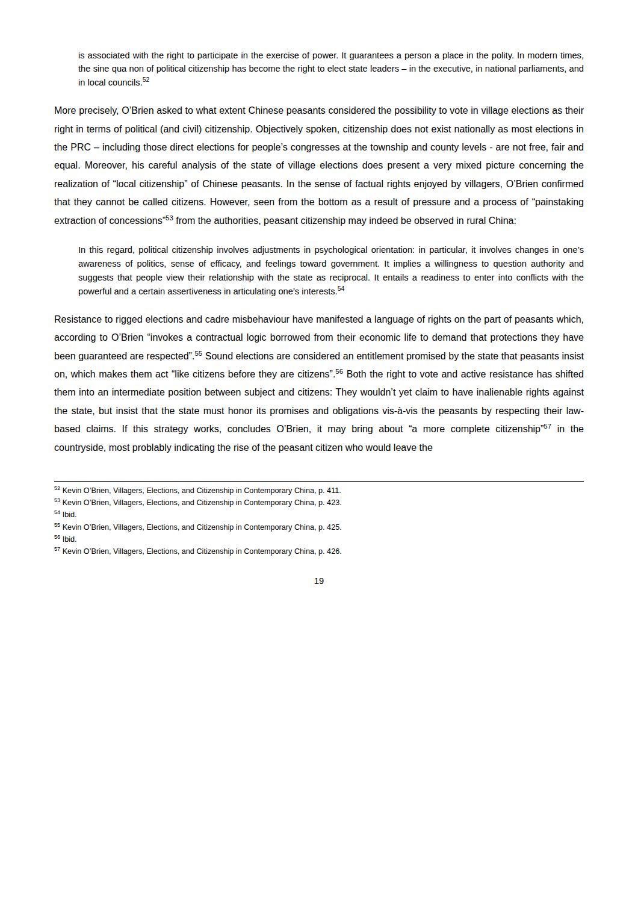is associated with the right to participate in the exercise of power. It guarantees a person a place in the polity. In modern times, the sine qua non of political citizenship has become the right to elect state leaders – in the executive, in national parliaments, and in local councils.52
More precisely, O’Brien asked to what extent Chinese peasants considered the possibility to vote in village elections as their right in terms of political (and civil) citizenship. Objectively spoken, citizenship does not exist nationally as most elections in the PRC – including those direct elections for people’s congresses at the township and county levels - are not free, fair and equal. Moreover, his careful analysis of the state of village elections does present a very mixed picture concerning the realization of “local citizenship” of Chinese peasants. In the sense of factual rights enjoyed by villagers, O’Brien confirmed that they cannot be called citizens. However, seen from the bottom as a result of pressure and a process of “painstaking extraction of concessions”53 from the authorities, peasant citizenship may indeed be observed in rural China:
In this regard, political citizenship involves adjustments in psychological orientation: in particular, it involves changes in one’s awareness of politics, sense of efficacy, and feelings toward government. It implies a willingness to question authority and suggests that people view their relationship with the state as reciprocal. It entails a readiness to enter into conflicts with the powerful and a certain assertiveness in articulating one’s interests.54
Resistance to rigged elections and cadre misbehaviour have manifested a language of rights on the part of peasants which, according to O’Brien “invokes a contractual logic borrowed from their economic life to demand that protections they have been guaranteed are respected”.55 Sound elections are considered an entitlement promised by the state that peasants insist on, which makes them act “like citizens before they are citizens”.56 Both the right to vote and active resistance has shifted them into an intermediate position between subject and citizens: They wouldn’t yet claim to have inalienable rights against the state, but insist that the state must honor its promises and obligations vis-à-vis the peasants by respecting their law-based claims. If this strategy works, concludes O’Brien, it may bring about “a more complete citizenship”57 in the countryside, most problably indicating the rise of the peasant citizen who would leave the
52 Kevin O’Brien, Villagers, Elections, and Citizenship in Contemporary China, p. 411.
53 Kevin O’Brien, Villagers, Elections, and Citizenship in Contemporary China, p. 423.
54 Ibid.
55 Kevin O’Brien, Villagers, Elections, and Citizenship in Contemporary China, p. 425.
56 Ibid.
57 Kevin O’Brien, Villagers, Elections, and Citizenship in Contemporary China, p. 426.
19